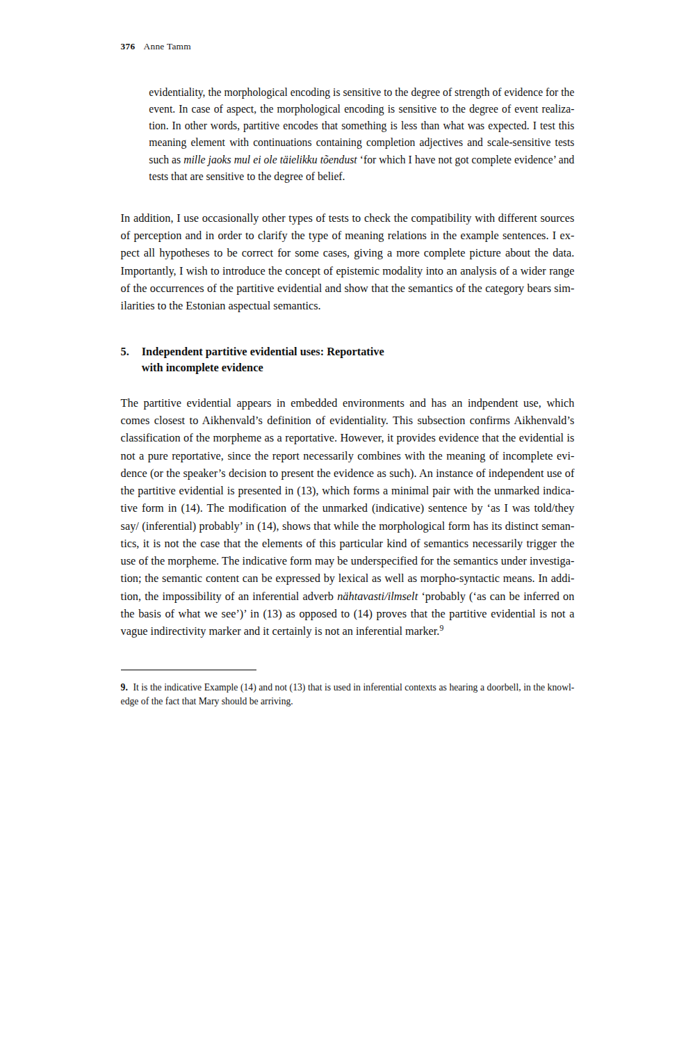376 Anne Tamm
evidentiality, the morphological encoding is sensitive to the degree of strength of evidence for the event. In case of aspect, the morphological encoding is sensitive to the degree of event realization. In other words, partitive encodes that something is less than what was expected. I test this meaning element with continuations containing completion adjectives and scale-sensitive tests such as mille jaoks mul ei ole täielikku tõendust ‘for which I have not got complete evidence’ and tests that are sensitive to the degree of belief.
In addition, I use occasionally other types of tests to check the compatibility with different sources of perception and in order to clarify the type of meaning relations in the example sentences. I expect all hypotheses to be correct for some cases, giving a more complete picture about the data. Importantly, I wish to introduce the concept of epistemic modality into an analysis of a wider range of the occurrences of the partitive evidential and show that the semantics of the category bears similarities to the Estonian aspectual semantics.
5. Independent partitive evidential uses: Reportative
with incomplete evidence
The partitive evidential appears in embedded environments and has an indpendent use, which comes closest to Aikhenvald’s definition of evidentiality. This subsection confirms Aikhenvald’s classification of the morpheme as a reportative. However, it provides evidence that the evidential is not a pure reportative, since the report necessarily combines with the meaning of incomplete evidence (or the speaker’s decision to present the evidence as such). An instance of independent use of the partitive evidential is presented in (13), which forms a minimal pair with the unmarked indicative form in (14). The modification of the unmarked (indicative) sentence by ‘as I was told/they say/ (inferential) probably’ in (14), shows that while the morphological form has its distinct semantics, it is not the case that the elements of this particular kind of semantics necessarily trigger the use of the morpheme. The indicative form may be underspecified for the semantics under investigation; the semantic content can be expressed by lexical as well as morpho-syntactic means. In addition, the impossibility of an inferential adverb nähtavasti/ilmselt ‘probably (‘as can be inferred on the basis of what we see’)’ in (13) as opposed to (14) proves that the partitive evidential is not a vague indirectivity marker and it certainly is not an inferential marker.9
9. It is the indicative Example (14) and not (13) that is used in inferential contexts as hearing a doorbell, in the knowledge of the fact that Mary should be arriving.